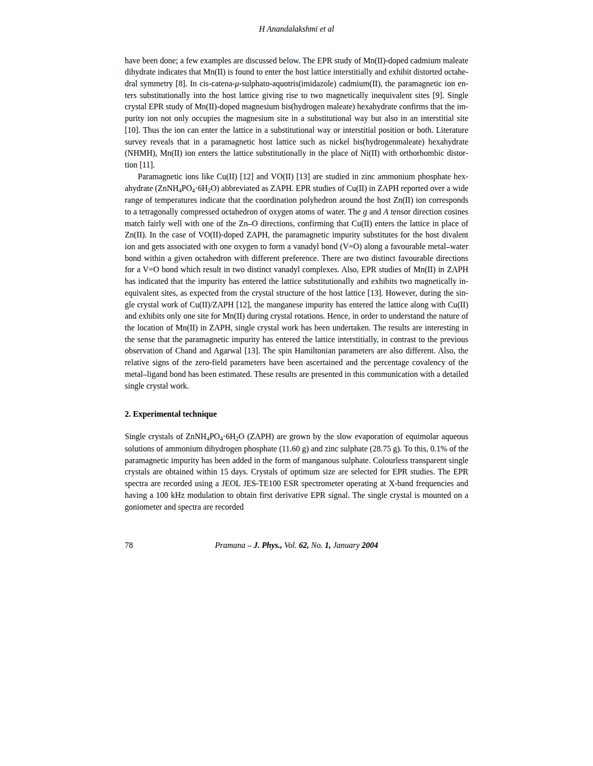H Anandalakshmi et al
have been done; a few examples are discussed below. The EPR study of Mn(II)-doped cadmium maleate dihydrate indicates that Mn(II) is found to enter the host lattice interstitially and exhibit distorted octahedral symmetry [8]. In cis-catena-μ-sulphato-aquotris(imidazole) cadmium(II), the paramagnetic ion enters substitutionally into the host lattice giving rise to two magnetically inequivalent sites [9]. Single crystal EPR study of Mn(II)-doped magnesium bis(hydrogen maleate) hexahydrate confirms that the impurity ion not only occupies the magnesium site in a substitutional way but also in an interstitial site [10]. Thus the ion can enter the lattice in a substitutional way or interstitial position or both. Literature survey reveals that in a paramagnetic host lattice such as nickel bis(hydrogenmaleate) hexahydrate (NHMH), Mn(II) ion enters the lattice substitutionally in the place of Ni(II) with orthorhombic distortion [11].
Paramagnetic ions like Cu(II) [12] and VO(II) [13] are studied in zinc ammonium phosphate hexahydrate (ZnNH4PO4·6H2O) abbreviated as ZAPH. EPR studies of Cu(II) in ZAPH reported over a wide range of temperatures indicate that the coordination polyhedron around the host Zn(II) ion corresponds to a tetragonally compressed octahedron of oxygen atoms of water. The g and A tensor direction cosines match fairly well with one of the Zn–O directions, confirming that Cu(II) enters the lattice in place of Zn(II). In the case of VO(II)-doped ZAPH, the paramagnetic impurity substitutes for the host divalent ion and gets associated with one oxygen to form a vanadyl bond (V=O) along a favourable metal–water bond within a given octahedron with different preference. There are two distinct favourable directions for a V=O bond which result in two distinct vanadyl complexes. Also, EPR studies of Mn(II) in ZAPH has indicated that the impurity has entered the lattice substitutionally and exhibits two magnetically inequivalent sites, as expected from the crystal structure of the host lattice [13]. However, during the single crystal work of Cu(II)/ZAPH [12], the manganese impurity has entered the lattice along with Cu(II) and exhibits only one site for Mn(II) during crystal rotations. Hence, in order to understand the nature of the location of Mn(II) in ZAPH, single crystal work has been undertaken. The results are interesting in the sense that the paramagnetic impurity has entered the lattice interstitially, in contrast to the previous observation of Chand and Agarwal [13]. The spin Hamiltonian parameters are also different. Also, the relative signs of the zero-field parameters have been ascertained and the percentage covalency of the metal–ligand bond has been estimated. These results are presented in this communication with a detailed single crystal work.
2. Experimental technique
Single crystals of ZnNH4PO4·6H2O (ZAPH) are grown by the slow evaporation of equimolar aqueous solutions of ammonium dihydrogen phosphate (11.60 g) and zinc sulphate (28.75 g). To this, 0.1% of the paramagnetic impurity has been added in the form of manganous sulphate. Colourless transparent single crystals are obtained within 15 days. Crystals of optimum size are selected for EPR studies. The EPR spectra are recorded using a JEOL JES-TE100 ESR spectrometer operating at X-band frequencies and having a 100 kHz modulation to obtain first derivative EPR signal. The single crystal is mounted on a goniometer and spectra are recorded
78
Pramana – J. Phys., Vol. 62, No. 1, January 2004